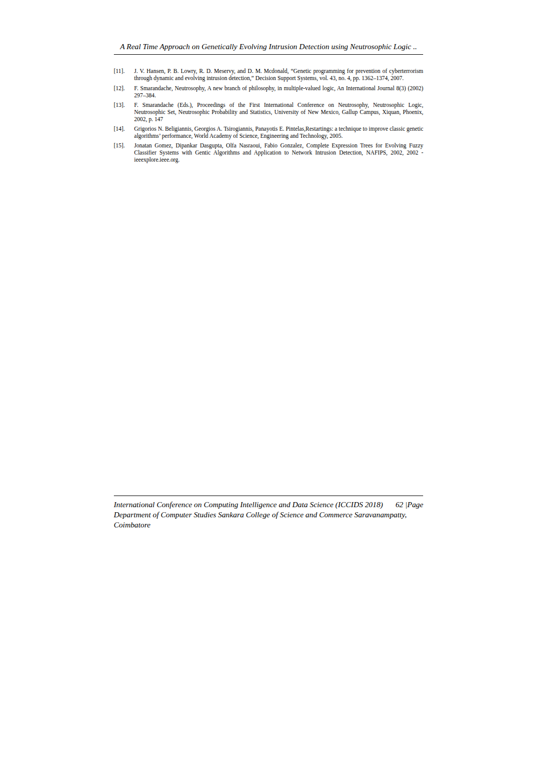A Real Time Approach on Genetically Evolving Intrusion Detection using Neutrosophic Logic ..
[11]. J. V. Hansen, P. B. Lowry, R. D. Meservy, and D. M. Mcdonald, “Genetic programming for prevention of cyberterrorism through dynamic and evolving intrusion detection,” Decision Support Systems, vol. 43, no. 4, pp. 1362–1374, 2007.
[12]. F. Smarandache, Neutrosophy, A new branch of philosophy, in multiple-valued logic, An International Journal 8(3) (2002) 297–384.
[13]. F. Smarandache (Eds.), Proceedings of the First International Conference on Neutrosophy, Neutrosophic Logic, Neutrosophic Set, Neutrosophic Probability and Statistics, University of New Mexico, Gallup Campus, Xiquan, Phoenix, 2002, p. 147
[14]. Grigorios N. Beligiannis, Georgios A. Tsirogiannis, Panayotis E. Pintelas,Restartings: a technique to improve classic genetic algorithms’ performance, World Academy of Science, Engineering and Technology, 2005.
[15]. Jonatan Gomez, Dipankar Dasgupta, Olfa Nasraoui, Fabio Gonzalez, Complete Expression Trees for Evolving Fuzzy Classifier Systems with Gentic Algorithms and Application to Network Intrusion Detection, NAFIPS, 2002, 2002 - ieeexplore.ieee.org.
International Conference on Computing Intelligence and Data Science (ICCIDS 2018) 62 |Page
Department of Computer Studies Sankara College of Science and Commerce Saravanampatty, Coimbatore